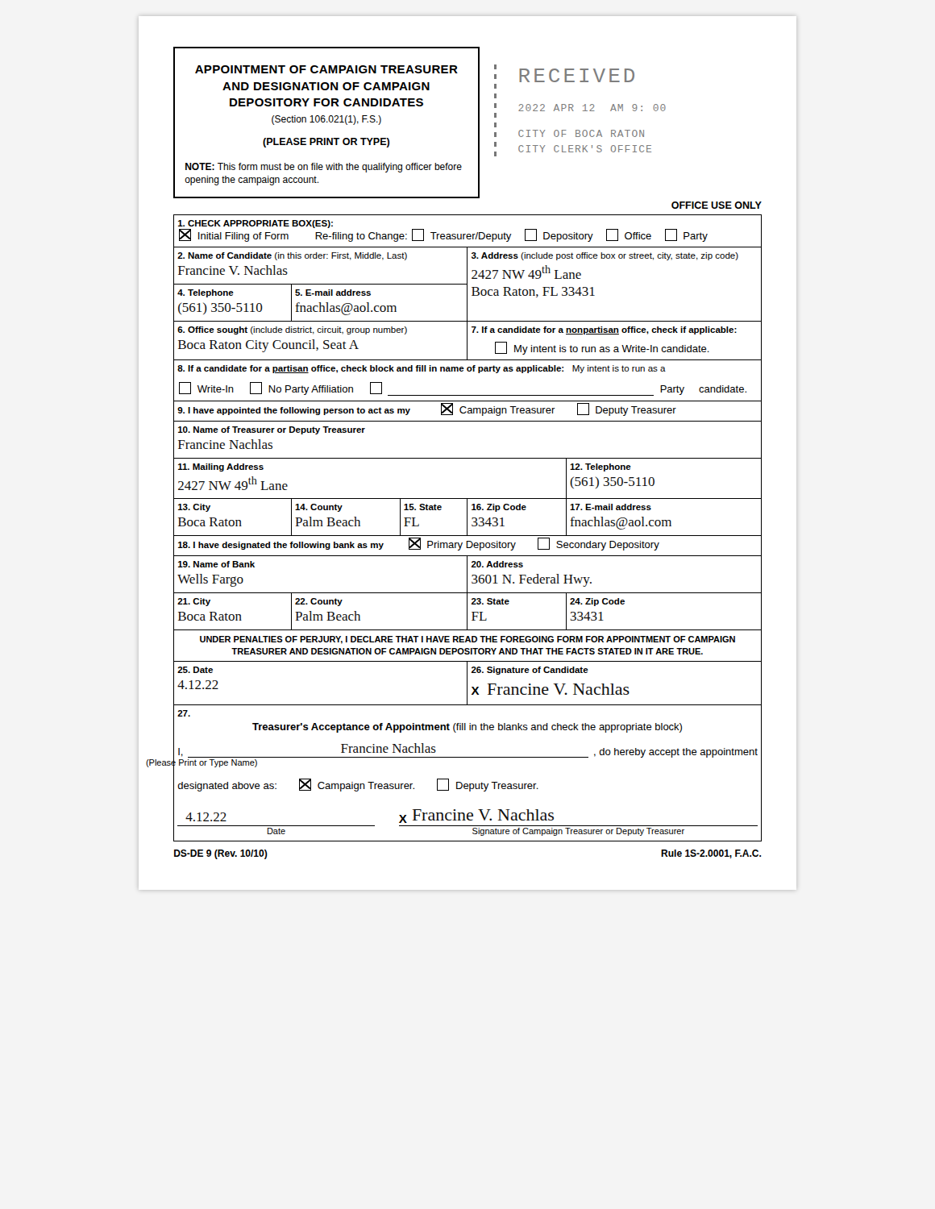APPOINTMENT OF CAMPAIGN TREASURER
AND DESIGNATION OF CAMPAIGN
DEPOSITORY FOR CANDIDATES
(Section 106.021(1), F.S.)
(PLEASE PRINT OR TYPE)
NOTE: This form must be on file with the qualifying officer before opening the campaign account.
RECEIVED
2022 APR 12 AM 9: 00
CITY OF BOCA RATON
CITY CLERK'S OFFICE
OFFICE USE ONLY
| 1. CHECK APPROPRIATE BOX(ES): Initial Filing of Form Re-filing to Change: Treasurer/Deputy Depository Office Party |
| 2. Name of Candidate (in this order: First, Middle, Last) Francine V. Nachlas | 3. Address (include post office box or street, city, state, zip code) 2427 NW 49 th Lane Boca Raton, FL 33431 |
| 4. Telephone (561) 350-5110 | 5. E-mail address fnachlas@aol.com |
| 6. Office sought (include district, circuit, group number) Boca Raton City Council, Seat A | 7. If a candidate for a nonpartisan office, check if applicable: My intent is to run as a Write-In candidate. |
| 8. If a candidate for a partisan office, check block and fill in name of party as applicable: My intent is to run as a Write-In No Party Affiliation Party candidate. |
| 9. I have appointed the following person to act as my Campaign Treasurer Deputy Treasurer |
| 10. Name of Treasurer or Deputy Treasurer Francine Nachlas |
| 11. Mailing Address 2427 NW 49 th Lane | 12. Telephone (561) 350-5110 |
| 13. City Boca Raton | 14. County Palm Beach | 15. State FL | 16. Zip Code 33431 | 17. E-mail address fnachlas@aol.com |
| 18. I have designated the following bank as my Primary Depository Secondary Depository |
| 19. Name of Bank Wells Fargo | 20. Address 3601 N. Federal Hwy. |
| 21. City Boca Raton | 22. County Palm Beach | 23. State FL | 24. Zip Code 33431 |
| UNDER PENALTIES OF PERJURY, I DECLARE THAT I HAVE READ THE FOREGOING FORM FOR APPOINTMENT OF CAMPAIGN TREASURER AND DESIGNATION OF CAMPAIGN DEPOSITORY AND THAT THE FACTS STATED IN IT ARE TRUE. |
| 25. Date 4.12.22 | 26. Signature of Candidate X Francine V. Nachlas |
| 27. Treasurer's Acceptance of Appointment (fill in the blanks and check the appropriate block) I, Francine Nachlas , do hereby accept the appointment (Please Print or Type Name) designated above as: Campaign Treasurer. Deputy Treasurer. 4.12.22 Date X Francine V. Nachlas Signature of Campaign Treasurer or Deputy Treasurer |
DS-DE 9 (Rev. 10/10) Rule 1S-2.0001, F.A.C.